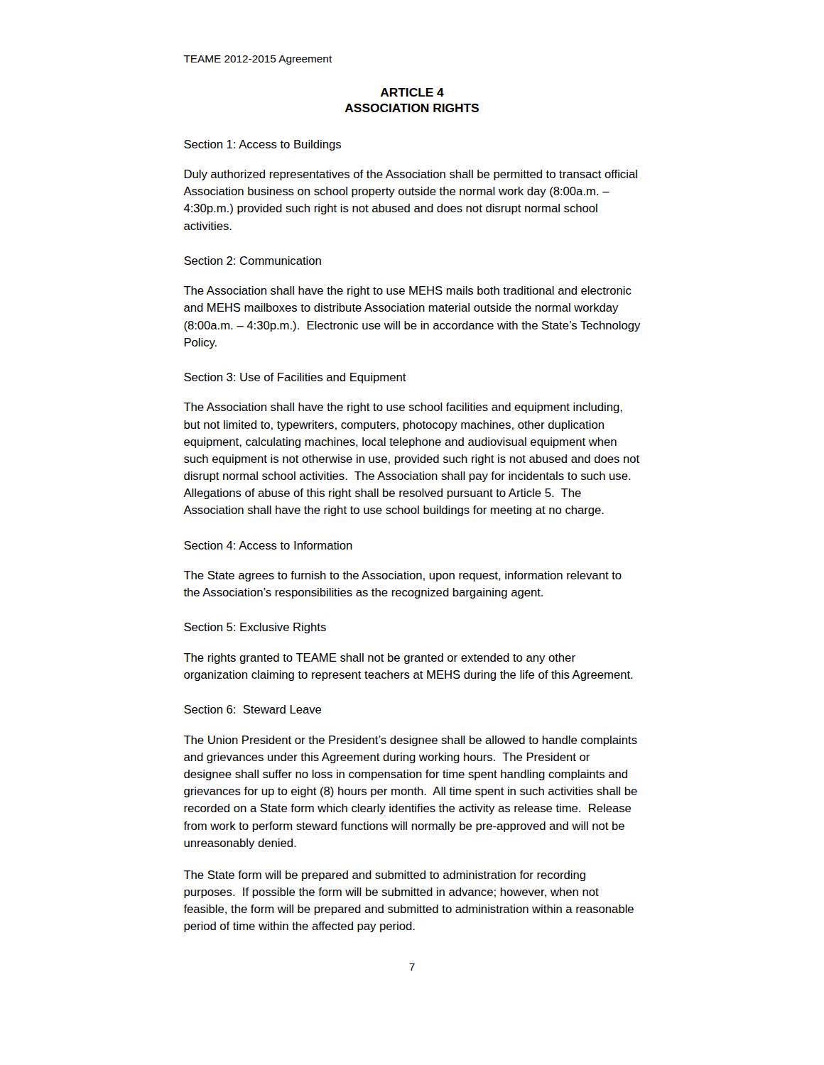TEAME 2012-2015 Agreement
ARTICLE 4
ASSOCIATION RIGHTS
Section 1: Access to Buildings
Duly authorized representatives of the Association shall be permitted to transact official Association business on school property outside the normal work day (8:00a.m. – 4:30p.m.) provided such right is not abused and does not disrupt normal school activities.
Section 2: Communication
The Association shall have the right to use MEHS mails both traditional and electronic and MEHS mailboxes to distribute Association material outside the normal workday (8:00a.m. – 4:30p.m.). Electronic use will be in accordance with the State’s Technology Policy.
Section 3: Use of Facilities and Equipment
The Association shall have the right to use school facilities and equipment including, but not limited to, typewriters, computers, photocopy machines, other duplication equipment, calculating machines, local telephone and audiovisual equipment when such equipment is not otherwise in use, provided such right is not abused and does not disrupt normal school activities. The Association shall pay for incidentals to such use. Allegations of abuse of this right shall be resolved pursuant to Article 5. The Association shall have the right to use school buildings for meeting at no charge.
Section 4: Access to Information
The State agrees to furnish to the Association, upon request, information relevant to the Association’s responsibilities as the recognized bargaining agent.
Section 5: Exclusive Rights
The rights granted to TEAME shall not be granted or extended to any other organization claiming to represent teachers at MEHS during the life of this Agreement.
Section 6: Steward Leave
The Union President or the President’s designee shall be allowed to handle complaints and grievances under this Agreement during working hours. The President or designee shall suffer no loss in compensation for time spent handling complaints and grievances for up to eight (8) hours per month. All time spent in such activities shall be recorded on a State form which clearly identifies the activity as release time. Release from work to perform steward functions will normally be pre-approved and will not be unreasonably denied.
The State form will be prepared and submitted to administration for recording purposes. If possible the form will be submitted in advance; however, when not feasible, the form will be prepared and submitted to administration within a reasonable period of time within the affected pay period.
7